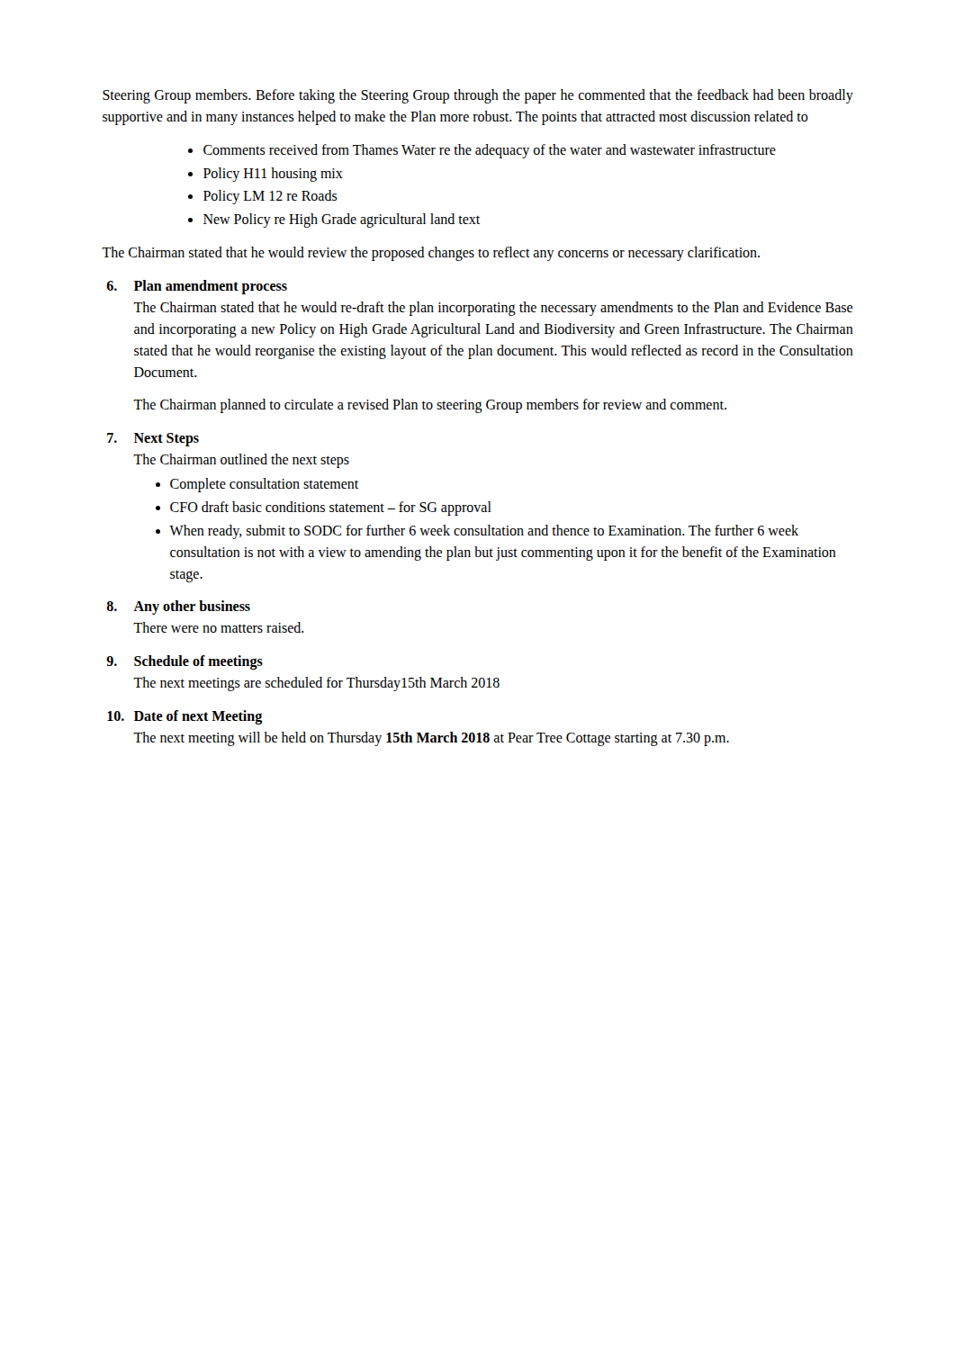Steering Group members. Before taking the Steering Group through the paper he commented that the feedback had been broadly supportive and in many instances helped to make the Plan more robust. The points that attracted most discussion related to
Comments received from Thames Water re the adequacy of the water and wastewater infrastructure
Policy H11 housing mix
Policy LM 12 re Roads
New Policy re High Grade agricultural land text
The Chairman stated that he would review the proposed changes to reflect any concerns or necessary clarification.
Plan amendment process
The Chairman stated that he would re-draft the plan incorporating the necessary amendments to the Plan and Evidence Base and incorporating a new Policy on High Grade Agricultural Land and Biodiversity and Green Infrastructure. The Chairman stated that he would reorganise the existing layout of the plan document. This would reflected as record in the Consultation Document.
The Chairman planned to circulate a revised Plan to steering Group members for review and comment.
Next Steps
The Chairman outlined the next steps
Complete consultation statement
CFO draft basic conditions statement – for SG approval
When ready, submit to SODC for further 6 week consultation and thence to Examination. The further 6 week consultation is not with a view to amending the plan but just commenting upon it for the benefit of the Examination stage.
Any other business
There were no matters raised.
Schedule of meetings
The next meetings are scheduled for Thursday15th March 2018
Date of next Meeting
The next meeting will be held on Thursday 15th March 2018 at Pear Tree Cottage starting at 7.30 p.m.